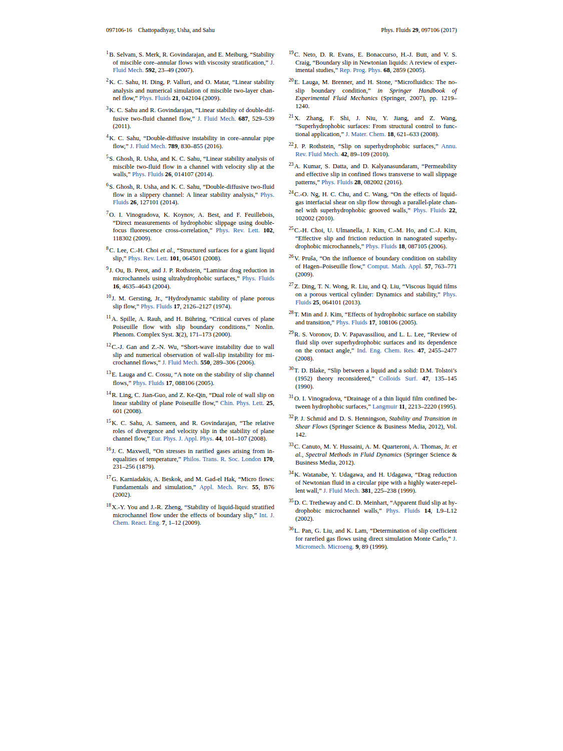097106-16 Chattopadhyay, Usha, and Sahu
Phys. Fluids 29, 097106 (2017)
B. Selvam, S. Merk, R. Govindarajan, and E. Meiburg, “Stability of miscible core–annular flows with viscosity stratification,” J. Fluid Mech. 592, 23–49 (2007).
K. C. Sahu, H. Ding, P. Valluri, and O. Matar, “Linear stability analysis and numerical simulation of miscible two-layer channel flow,” Phys. Fluids 21, 042104 (2009).
K. C. Sahu and R. Govindarajan, “Linear stability of double-diffusive two-fluid channel flow,” J. Fluid Mech. 687, 529–539 (2011).
K. C. Sahu, “Double-diffusive instability in core–annular pipe flow,” J. Fluid Mech. 789, 830–855 (2016).
S. Ghosh, R. Usha, and K. C. Sahu, “Linear stability analysis of miscible two-fluid flow in a channel with velocity slip at the walls,” Phys. Fluids 26, 014107 (2014).
S. Ghosh, R. Usha, and K. C. Sahu, “Double-diffusive two-fluid flow in a slippery channel: A linear stability analysis,” Phys. Fluids 26, 127101 (2014).
O. I. Vinogradova, K. Koynov, A. Best, and F. Feuillebois, “Direct measurements of hydrophobic slippage using double-focus fluorescence cross-correlation,” Phys. Rev. Lett. 102, 118302 (2009).
C. Lee, C.-H. Choi et al., “Structured surfaces for a giant liquid slip,” Phys. Rev. Lett. 101, 064501 (2008).
J. Ou, B. Perot, and J. P. Rothstein, “Laminar drag reduction in microchannels using ultrahydrophobic surfaces,” Phys. Fluids 16, 4635–4643 (2004).
J. M. Gersting, Jr., “Hydrodynamic stability of plane porous slip flow,” Phys. Fluids 17, 2126–2127 (1974).
A. Spille, A. Rauh, and H. Bühring, “Critical curves of plane Poiseuille flow with slip boundary conditions,” Nonlin. Phenom. Complex Syst. 3(2), 171–173 (2000).
C.-J. Gan and Z.-N. Wu, “Short-wave instability due to wall slip and numerical observation of wall-slip instability for microchannel flows,” J. Fluid Mech. 550, 289–306 (2006).
E. Lauga and C. Cossu, “A note on the stability of slip channel flows,” Phys. Fluids 17, 088106 (2005).
R. Ling, C. Jian-Guo, and Z. Ke-Qin, “Dual role of wall slip on linear stability of plane Poiseuille flow,” Chin. Phys. Lett. 25, 601 (2008).
K. C. Sahu, A. Sameen, and R. Govindarajan, “The relative roles of divergence and velocity slip in the stability of plane channel flow,” Eur. Phys. J. Appl. Phys. 44, 101–107 (2008).
J. C. Maxwell, “On stresses in rarified gases arising from inequalities of temperature,” Philos. Trans. R. Soc. London 170, 231–256 (1879).
G. Karniadakis, A. Beskok, and M. Gad-el Hak, “Micro flows: Fundamentals and simulation,” Appl. Mech. Rev. 55, B76 (2002).
X.-Y. You and J.-R. Zheng, “Stability of liquid-liquid stratified microchannel flow under the effects of boundary slip,” Int. J. Chem. React. Eng. 7, 1–12 (2009).
C. Neto, D. R. Evans, E. Bonaccurso, H.-J. Butt, and V. S. Craig, “Boundary slip in Newtonian liquids: A review of experimental studies,” Rep. Prog. Phys. 68, 2859 (2005).
E. Lauga, M. Brenner, and H. Stone, “Microfluidics: The no-slip boundary condition,” in Springer Handbook of Experimental Fluid Mechanics (Springer, 2007), pp. 1219–1240.
X. Zhang, F. Shi, J. Niu, Y. Jiang, and Z. Wang, “Superhydrophobic surfaces: From structural control to functional application,” J. Mater. Chem. 18, 621–633 (2008).
J. P. Rothstein, “Slip on superhydrophobic surfaces,” Annu. Rev. Fluid Mech. 42, 89–109 (2010).
A. Kumar, S. Datta, and D. Kalyanasundaram, “Permeability and effective slip in confined flows transverse to wall slippage patterns,” Phys. Fluids 28, 082002 (2016).
C.-O. Ng, H. C. Chu, and C. Wang, “On the effects of liquid-gas interfacial shear on slip flow through a parallel-plate channel with superhydrophobic grooved walls,” Phys. Fluids 22, 102002 (2010).
C.-H. Choi, U. Ulmanella, J. Kim, C.-M. Ho, and C.-J. Kim, “Effective slip and friction reduction in nanograted superhydrophobic microchannels,” Phys. Fluids 18, 087105 (2006).
V. Pruša, “On the influence of boundary condition on stability of Hagen–Poiseuille flow,” Comput. Math. Appl. 57, 763–771 (2009).
Z. Ding, T. N. Wong, R. Liu, and Q. Liu, “Viscous liquid films on a porous vertical cylinder: Dynamics and stability,” Phys. Fluids 25, 064101 (2013).
T. Min and J. Kim, “Effects of hydrophobic surface on stability and transition,” Phys. Fluids 17, 108106 (2005).
R. S. Voronov, D. V. Papavassiliou, and L. L. Lee, “Review of fluid slip over superhydrophobic surfaces and its dependence on the contact angle,” Ind. Eng. Chem. Res. 47, 2455–2477 (2008).
T. D. Blake, “Slip between a liquid and a solid: D.M. Tolstoi’s (1952) theory reconsidered,” Colloids Surf. 47, 135–145 (1990).
O. I. Vinogradova, “Drainage of a thin liquid film confined between hydrophobic surfaces,” Langmuir 11, 2213–2220 (1995).
P. J. Schmid and D. S. Henningson, Stability and Transition in Shear Flows (Springer Science & Business Media, 2012), Vol. 142.
C. Canuto, M. Y. Hussaini, A. M. Quarteroni, A. Thomas, Jr. et al., Spectral Methods in Fluid Dynamics (Springer Science & Business Media, 2012).
K. Watanabe, Y. Udagawa, and H. Udagawa, “Drag reduction of Newtonian fluid in a circular pipe with a highly water-repellent wall,” J. Fluid Mech. 381, 225–238 (1999).
D. C. Tretheway and C. D. Meinhart, “Apparent fluid slip at hydrophobic microchannel walls,” Phys. Fluids 14, L9–L12 (2002).
L. Pan, G. Liu, and K. Lam, “Determination of slip coefficient for rarefied gas flows using direct simulation Monte Carlo,” J. Micromech. Microeng. 9, 89 (1999).